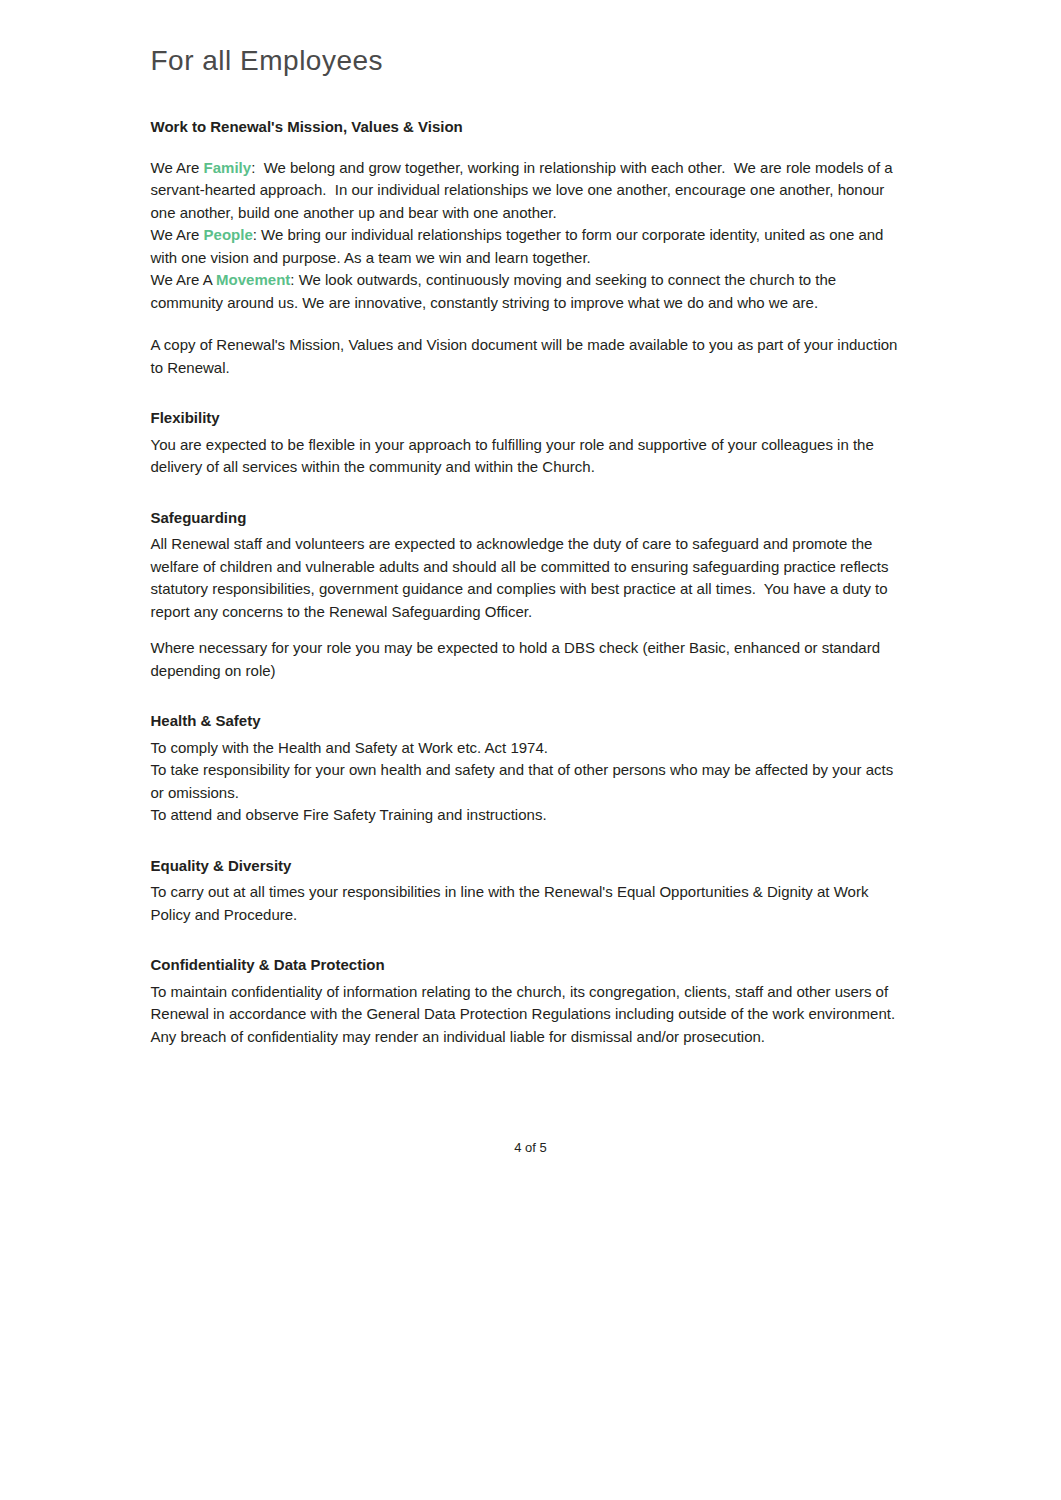For all Employees
Work to Renewal's Mission, Values & Vision
We Are Family: We belong and grow together, working in relationship with each other. We are role models of a servant-hearted approach. In our individual relationships we love one another, encourage one another, honour one another, build one another up and bear with one another.
We Are People: We bring our individual relationships together to form our corporate identity, united as one and with one vision and purpose. As a team we win and learn together.
We Are A Movement: We look outwards, continuously moving and seeking to connect the church to the community around us. We are innovative, constantly striving to improve what we do and who we are.
A copy of Renewal's Mission, Values and Vision document will be made available to you as part of your induction to Renewal.
Flexibility
You are expected to be flexible in your approach to fulfilling your role and supportive of your colleagues in the delivery of all services within the community and within the Church.
Safeguarding
All Renewal staff and volunteers are expected to acknowledge the duty of care to safeguard and promote the welfare of children and vulnerable adults and should all be committed to ensuring safeguarding practice reflects statutory responsibilities, government guidance and complies with best practice at all times. You have a duty to report any concerns to the Renewal Safeguarding Officer.
Where necessary for your role you may be expected to hold a DBS check (either Basic, enhanced or standard depending on role)
Health & Safety
To comply with the Health and Safety at Work etc. Act 1974.
To take responsibility for your own health and safety and that of other persons who may be affected by your acts or omissions.
To attend and observe Fire Safety Training and instructions.
Equality & Diversity
To carry out at all times your responsibilities in line with the Renewal's Equal Opportunities & Dignity at Work Policy and Procedure.
Confidentiality & Data Protection
To maintain confidentiality of information relating to the church, its congregation, clients, staff and other users of Renewal in accordance with the General Data Protection Regulations including outside of the work environment. Any breach of confidentiality may render an individual liable for dismissal and/or prosecution.
4 of 5